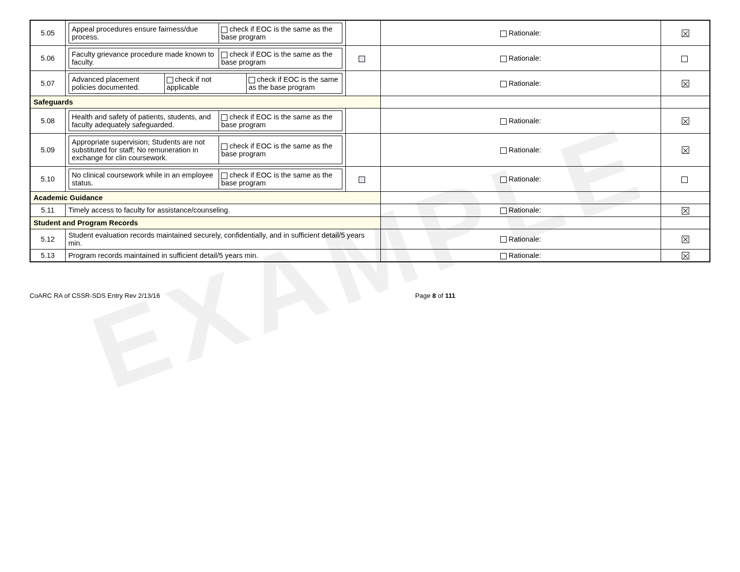EXAMPLE
| 5.05 | / Appeal procedures ensure fairness/due process. / check if EOC is the same as the base program / | | Rationale: | |
| 5.06 | / Faculty grievance procedure made known to faculty. / check if EOC is the same as the base program / | | Rationale: | |
| 5.07 | / Advanced placement policies documented. / check if not applicable / check if EOC is the same as the base program / | | Rationale: | |
| Safeguards | | |
| 5.08 | / Health and safety of patients, students, and faculty adequately safeguarded. / check if EOC is the same as the base program / | | Rationale: | |
| 5.09 | / Appropriate supervision; Students are not substituted for staff; No remuneration in exchange for clin coursework. / check if EOC is the same as the base program / | | Rationale: | |
| 5.10 | / No clinical coursework while in an employee status. / check if EOC is the same as the base program / | | Rationale: | |
| Academic Guidance | | |
| 5.11 | Timely access to faculty for assistance/counseling. | Rationale: | |
| Student and Program Records | | |
| 5.12 | Student evaluation records maintained securely, confidentially, and in sufficient detail/5 years min. | Rationale: | |
| 5.13 | Program records maintained in sufficient detail/5 years min. | Rationale: | |
CoARC RA of CSSR-SDS Entry Rev 2/13/16
Page 8 of 111